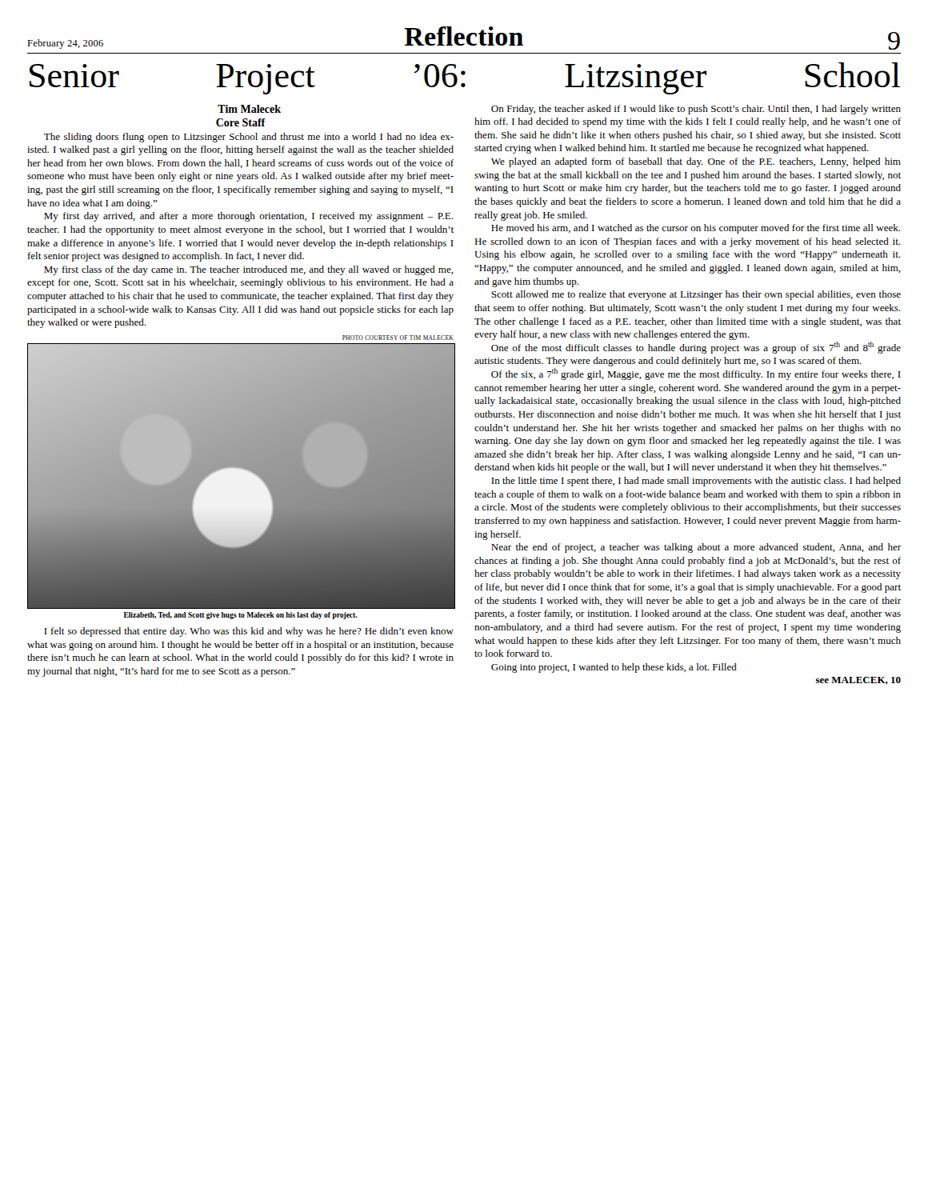February 24, 2006
Reflection
9
Senior Project ’06: Litzsinger School
Tim Malecek
Core Staff
The sliding doors flung open to Litzsinger School and thrust me into a world I had no idea existed. I walked past a girl yelling on the floor, hitting herself against the wall as the teacher shielded her head from her own blows. From down the hall, I heard screams of cuss words out of the voice of someone who must have been only eight or nine years old. As I walked outside after my brief meeting, past the girl still screaming on the floor, I specifically remember sighing and saying to myself, “I have no idea what I am doing.”
My first day arrived, and after a more thorough orientation, I received my assignment – P.E. teacher. I had the opportunity to meet almost everyone in the school, but I worried that I wouldn’t make a difference in anyone’s life. I worried that I would never develop the in-depth relationships I felt senior project was designed to accomplish. In fact, I never did.
My first class of the day came in. The teacher introduced me, and they all waved or hugged me, except for one, Scott. Scott sat in his wheelchair, seemingly oblivious to his environment. He had a computer attached to his chair that he used to communicate, the teacher explained. That first day they participated in a school-wide walk to Kansas City. All I did was hand out popsicle sticks for each lap they walked or were pushed.
Photo courtesy of Tim Malecek
Elizabeth, Ted, and Scott give hugs to Malecek on his last day of project.
I felt so depressed that entire day. Who was this kid and why was he here? He didn’t even know what was going on around him. I thought he would be better off in a hospital or an institution, because there isn’t much he can learn at school. What in the world could I possibly do for this kid? I wrote in my journal that night, “It’s hard for me to see Scott as a person.”
On Friday, the teacher asked if I would like to push Scott’s chair. Until then, I had largely written him off. I had decided to spend my time with the kids I felt I could really help, and he wasn’t one of them. She said he didn’t like it when others pushed his chair, so I shied away, but she insisted. Scott started crying when I walked behind him. It startled me because he recognized what happened.
We played an adapted form of baseball that day. One of the P.E. teachers, Lenny, helped him swing the bat at the small kickball on the tee and I pushed him around the bases. I started slowly, not wanting to hurt Scott or make him cry harder, but the teachers told me to go faster. I jogged around the bases quickly and beat the fielders to score a homerun. I leaned down and told him that he did a really great job. He smiled.
He moved his arm, and I watched as the cursor on his computer moved for the first time all week. He scrolled down to an icon of Thespian faces and with a jerky movement of his head selected it. Using his elbow again, he scrolled over to a smiling face with the word “Happy” underneath it. “Happy,” the computer announced, and he smiled and giggled. I leaned down again, smiled at him, and gave him thumbs up.
Scott allowed me to realize that everyone at Litzsinger has their own special abilities, even those that seem to offer nothing. But ultimately, Scott wasn’t the only student I met during my four weeks. The other challenge I faced as a P.E. teacher, other than limited time with a single student, was that every half hour, a new class with new challenges entered the gym.
One of the most difficult classes to handle during project was a group of six 7th and 8th grade autistic students. They were dangerous and could definitely hurt me, so I was scared of them.
Of the six, a 7th grade girl, Maggie, gave me the most difficulty. In my entire four weeks there, I cannot remember hearing her utter a single, coherent word. She wandered around the gym in a perpetually lackadaisical state, occasionally breaking the usual silence in the class with loud, high-pitched outbursts. Her disconnection and noise didn’t bother me much. It was when she hit herself that I just couldn’t understand her. She hit her wrists together and smacked her palms on her thighs with no warning. One day she lay down on gym floor and smacked her leg repeatedly against the tile. I was amazed she didn’t break her hip. After class, I was walking alongside Lenny and he said, “I can understand when kids hit people or the wall, but I will never understand it when they hit themselves.”
In the little time I spent there, I had made small improvements with the autistic class. I had helped teach a couple of them to walk on a foot-wide balance beam and worked with them to spin a ribbon in a circle. Most of the students were completely oblivious to their accomplishments, but their successes transferred to my own happiness and satisfaction. However, I could never prevent Maggie from harming herself.
Near the end of project, a teacher was talking about a more advanced student, Anna, and her chances at finding a job. She thought Anna could probably find a job at McDonald’s, but the rest of her class probably wouldn’t be able to work in their lifetimes. I had always taken work as a necessity of life, but never did I once think that for some, it’s a goal that is simply unachievable. For a good part of the students I worked with, they will never be able to get a job and always be in the care of their parents, a foster family, or institution. I looked around at the class. One student was deaf, another was non-ambulatory, and a third had severe autism. For the rest of project, I spent my time wondering what would happen to these kids after they left Litzsinger. For too many of them, there wasn’t much to look forward to.
Going into project, I wanted to help these kids, a lot. Filled
see MALECEK, 10